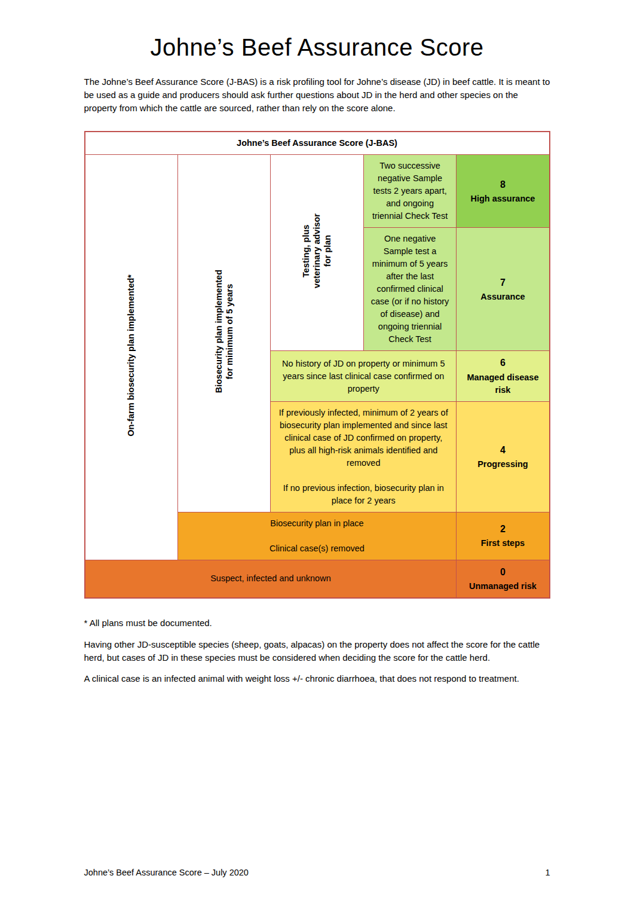Johne’s Beef Assurance Score
The Johne’s Beef Assurance Score (J-BAS) is a risk profiling tool for Johne’s disease (JD) in beef cattle. It is meant to be used as a guide and producers should ask further questions about JD in the herd and other species on the property from which the cattle are sourced, rather than rely on the score alone.
| Johne’s Beef Assurance Score (J-BAS) |
| On-farm biosecurity plan implemented* | Biosecurity plan implemented for minimum of 5 years | Testing, plus veterinary advisor for plan | Two successive negative Sample tests 2 years apart, and ongoing triennial Check Test | 8 High assurance |
| One negative Sample test a minimum of 5 years after the last confirmed clinical case (or if no history of disease) and ongoing triennial Check Test | 7 Assurance |
| No history of JD on property or minimum 5 years since last clinical case confirmed on property | 6 Managed disease risk |
| If previously infected, minimum of 2 years of biosecurity plan implemented and since last clinical case of JD confirmed on property, plus all high-risk animals identified and removed If no previous infection, biosecurity plan in place for 2 years | 4 Progressing |
| Biosecurity plan in place Clinical case(s) removed | 2 First steps |
| Suspect, infected and unknown | 0 Unmanaged risk |
* All plans must be documented.
Having other JD-susceptible species (sheep, goats, alpacas) on the property does not affect the score for the cattle herd, but cases of JD in these species must be considered when deciding the score for the cattle herd.
A clinical case is an infected animal with weight loss +/- chronic diarrhoea, that does not respond to treatment.
Johne’s Beef Assurance Score – July 2020 1